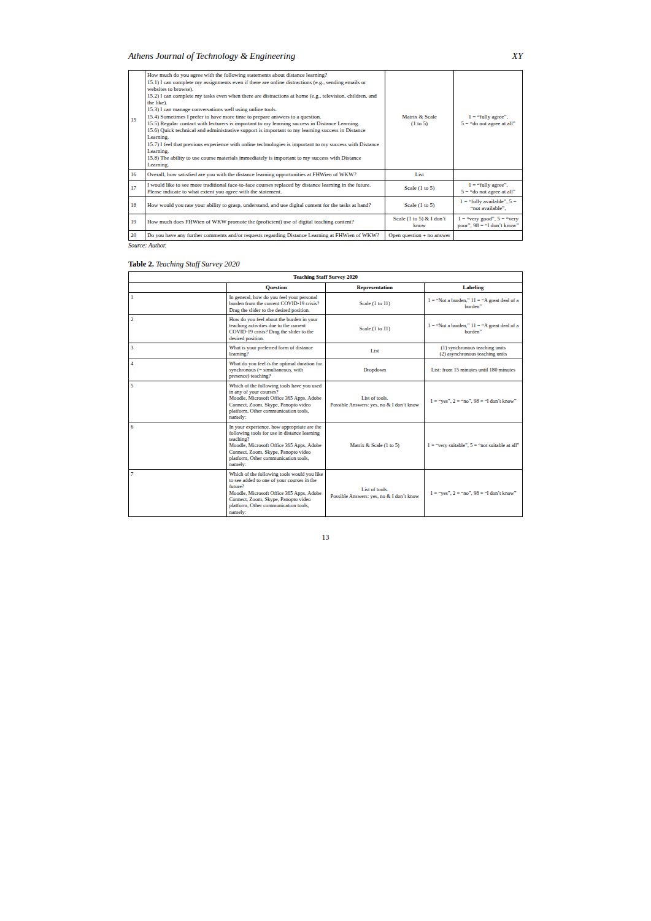Athens Journal of Technology & Engineering
XY
| 15 | How much do you agree with the following statements about distance learning? 15.1) I can complete my assignments even if there are online distractions (e.g., sending emails or websites to browse). 15.2) I can complete my tasks even when there are distractions at home (e.g., television, children, and the like). 15.3) I can manage conversations well using online tools. 15.4) Sometimes I prefer to have more time to prepare answers to a question. 15.5) Regular contact with lecturers is important to my learning success in Distance Learning. 15.6) Quick technical and administrative support is important to my learning success in Distance Learning. 15.7) I feel that previous experience with online technologies is important to my success with Distance Learning. 15.8) The ability to use course materials immediately is important to my success with Distance Learning. | Matrix & Scale (1 to 5) | 1 = “fully agree”, 5 = “do not agree at all” |
| 16 | Overall, how satisfied are you with the distance learning opportunities at FHWien of WKW? | List | |
| 17 | I would like to see more traditional face-to-face courses replaced by distance learning in the future. Please indicate to what extent you agree with the statement. | Scale (1 to 5) | 1 = “fully agree”, 5 = “do not agree at all” |
| 18 | How would you rate your ability to grasp, understand, and use digital content for the tasks at hand? | Scale (1 to 5) | 1 = “fully available”, 5 = “not available”, |
| 19 | How much does FHWien of WKW promote the (proficient) use of digital teaching content? | Scale (1 to 5) & I don’t know | 1 = “very good”, 5 = “very poor”, 98 = “I don’t know” |
| 20 | Do you have any further comments and/or requests regarding Distance Learning at FHWien of WKW? | Open question + no answer | |
Source: Author.
Table 2. Teaching Staff Survey 2020
| Teaching Staff Survey 2020 |
| | Question | Representation | Labeling |
| 1 | In general, how do you feel your personal burden from the current COVID-19 crisis? Drag the slider to the desired position. | Scale (1 to 11) | 1 = “Not a burden,” 11 = “A great deal of a burden” |
| 2 | How do you feel about the burden in your teaching activities due to the current COVID-19 crisis? Drag the slider to the desired position. | Scale (1 to 11) | 1 = “Not a burden,” 11 = “A great deal of a burden” |
| 3 | What is your preferred form of distance learning? | List | (1) synchronous teaching units (2) asynchronous teaching units |
| 4 | What do you feel is the optimal duration for synchronous (= simultaneous, with presence) teaching? | Dropdown | List: from 15 minutes until 180 minutes |
| 5 | Which of the following tools have you used in any of your courses? Moodle, Microsoft Office 365 Apps, Adobe Connect, Zoom, Skype, Panopto video platform, Other communication tools, namely: | List of tools. Possible Answers: yes, no & I don’t know | 1 = “yes”, 2 = “no”, 98 = “I don’t know” |
| 6 | In your experience, how appropriate are the following tools for use in distance learning teaching? Moodle, Microsoft Office 365 Apps, Adobe Connect, Zoom, Skype, Panopto video platform, Other communication tools, namely: | Matrix & Scale (1 to 5) | 1 = “very suitable”, 5 = “not suitable at all” |
| 7 | Which of the following tools would you like to see added to one of your courses in the future? Moodle, Microsoft Office 365 Apps, Adobe Connect, Zoom, Skype, Panopto video platform, Other communication tools, namely: | List of tools. Possible Answers: yes, no & I don’t know | 1 = “yes”, 2 = “no”, 98 = “I don’t know” |
13